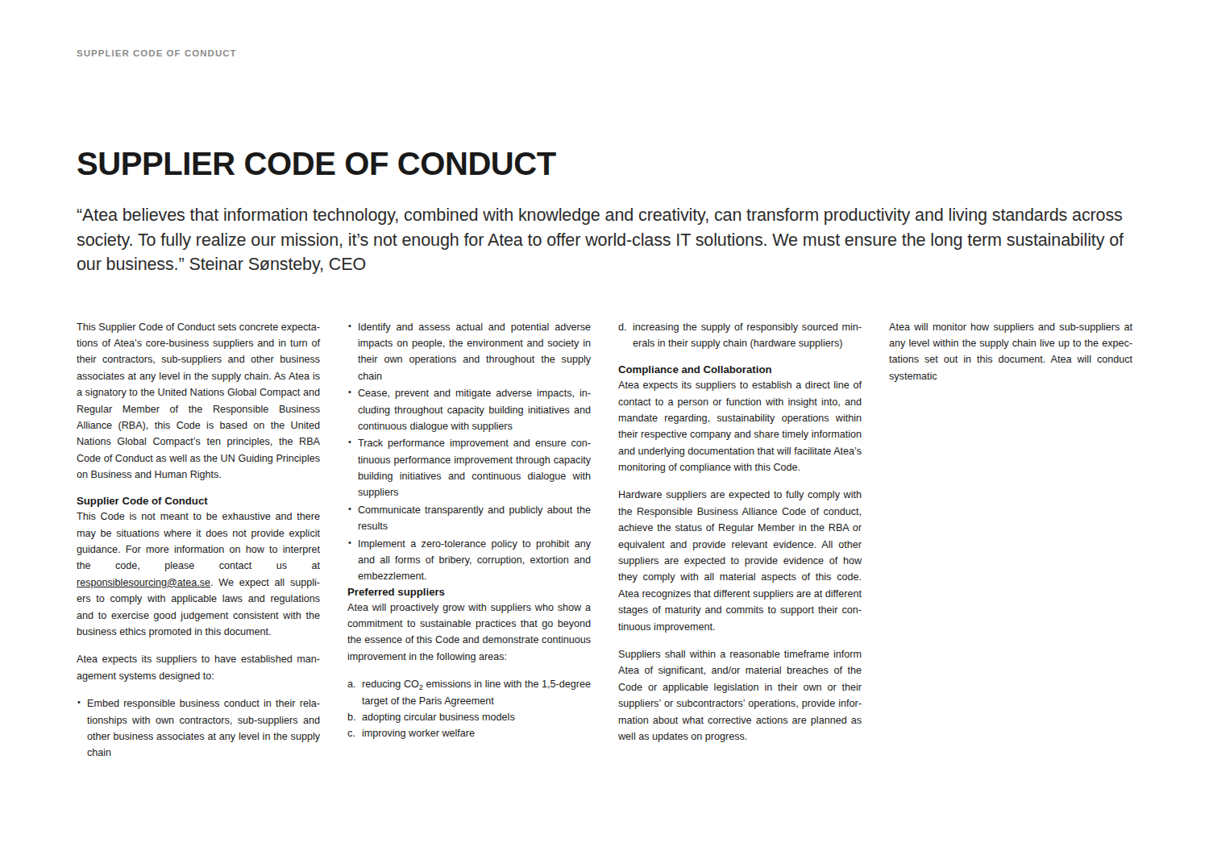Supplier Code of Conduct
SUPPLIER CODE OF CONDUCT
“Atea believes that information technology, combined with knowledge and creativity, can transform productivity and living standards across society. To fully realize our mission, it’s not enough for Atea to offer world-class IT solutions. We must ensure the long term sustainability of our business.” Steinar Sønsteby, CEO
This Supplier Code of Conduct sets concrete expectations of Atea’s core-business suppliers and in turn of their contractors, sub-suppliers and other business associates at any level in the supply chain. As Atea is a signatory to the United Nations Global Compact and Regular Member of the Responsible Business Alliance (RBA), this Code is based on the United Nations Global Compact’s ten principles, the RBA Code of Conduct as well as the UN Guiding Principles on Business and Human Rights.
Supplier Code of Conduct
This Code is not meant to be exhaustive and there may be situations where it does not provide explicit guidance. For more information on how to interpret the code, please contact us at responsiblesourcing@atea.se. We expect all suppliers to comply with applicable laws and regulations and to exercise good judgement consistent with the business ethics promoted in this document.
Atea expects its suppliers to have established management systems designed to:
Embed responsible business conduct in their relationships with own contractors, sub-suppliers and other business associates at any level in the supply chain
Identify and assess actual and potential adverse impacts on people, the environment and society in their own operations and throughout the supply chain
Cease, prevent and mitigate adverse impacts, including throughout capacity building initiatives and continuous dialogue with suppliers
Track performance improvement and ensure continuous performance improvement through capacity building initiatives and continuous dialogue with suppliers
Communicate transparently and publicly about the results
Implement a zero-tolerance policy to prohibit any and all forms of bribery, corruption, extortion and embezzlement.
Preferred suppliers
Atea will proactively grow with suppliers who show a commitment to sustainable practices that go beyond the essence of this Code and demonstrate continuous improvement in the following areas:
reducing CO2 emissions in line with the 1,5-degree target of the Paris Agreement
adopting circular business models
improving worker welfare
increasing the supply of responsibly sourced minerals in their supply chain (hardware suppliers)
Compliance and Collaboration
Atea expects its suppliers to establish a direct line of contact to a person or function with insight into, and mandate regarding, sustainability operations within their respective company and share timely information and underlying documentation that will facilitate Atea’s monitoring of compliance with this Code.
Hardware suppliers are expected to fully comply with the Responsible Business Alliance Code of conduct, achieve the status of Regular Member in the RBA or equivalent and provide relevant evidence. All other suppliers are expected to provide evidence of how they comply with all material aspects of this code. Atea recognizes that different suppliers are at different stages of maturity and commits to support their continuous improvement.
Suppliers shall within a reasonable timeframe inform Atea of significant, and/or material breaches of the Code or applicable legislation in their own or their suppliers’ or subcontractors’ operations, provide information about what corrective actions are planned as well as updates on progress.
Atea will monitor how suppliers and sub-suppliers at any level within the supply chain live up to the expectations set out in this document. Atea will conduct systematic